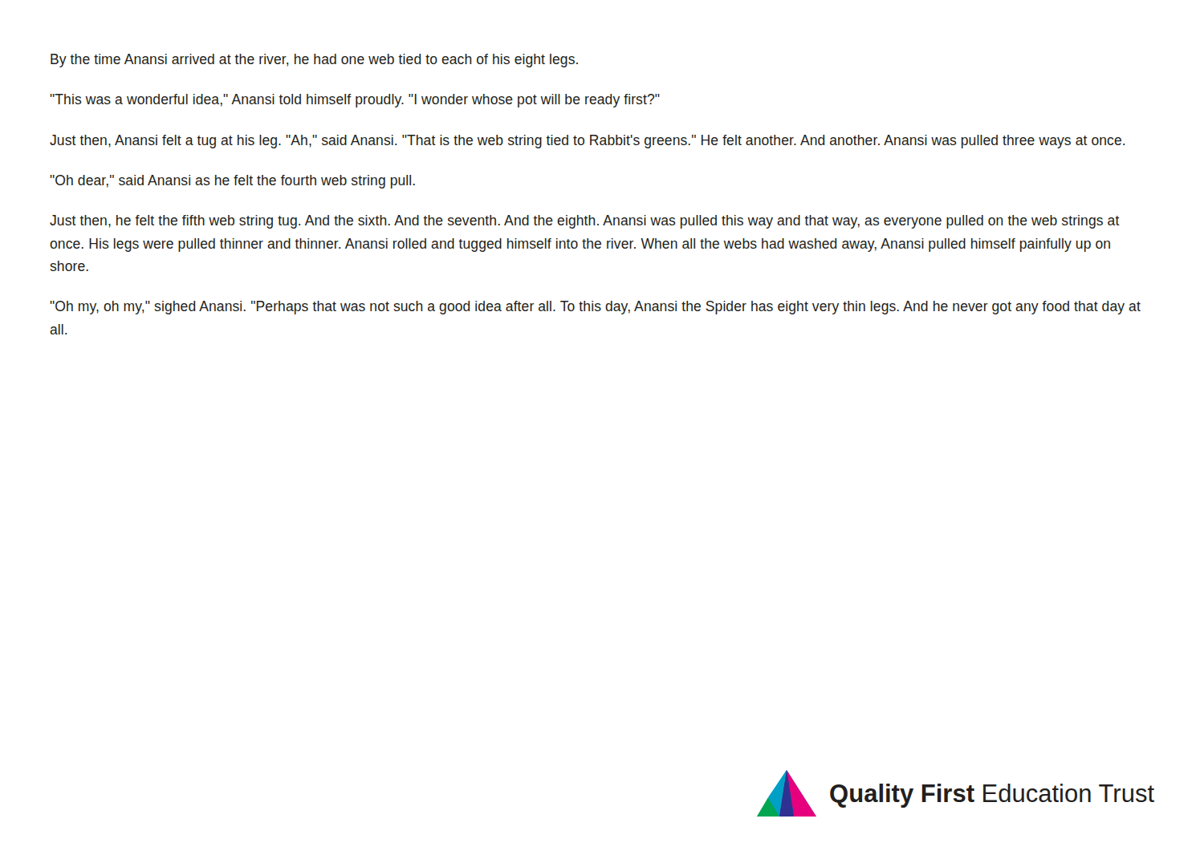By the time Anansi arrived at the river, he had one web tied to each of his eight legs.
"This was a wonderful idea," Anansi told himself proudly. "I wonder whose pot will be ready first?"
Just then, Anansi felt a tug at his leg. "Ah," said Anansi. "That is the web string tied to Rabbit's greens." He felt another. And another. Anansi was pulled three ways at once.
"Oh dear," said Anansi as he felt the fourth web string pull.
Just then, he felt the fifth web string tug. And the sixth. And the seventh. And the eighth. Anansi was pulled this way and that way, as everyone pulled on the web strings at once. His legs were pulled thinner and thinner. Anansi rolled and tugged himself into the river. When all the webs had washed away, Anansi pulled himself painfully up on shore.
"Oh my, oh my," sighed Anansi. "Perhaps that was not such a good idea after all. To this day, Anansi the Spider has eight very thin legs. And he never got any food that day at all.
Quality First Education Trust